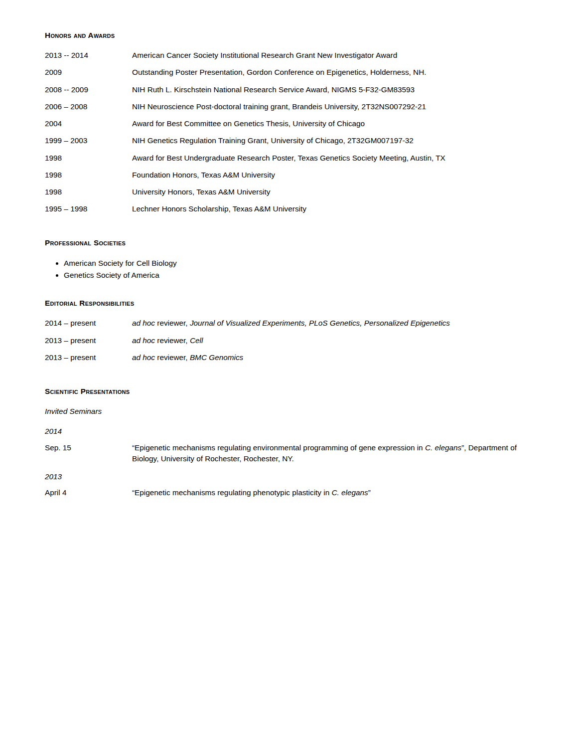Honors and Awards
| 2013 -- 2014 | American Cancer Society Institutional Research Grant New Investigator Award |
| 2009 | Outstanding Poster Presentation, Gordon Conference on Epigenetics, Holderness, NH. |
| 2008 -- 2009 | NIH Ruth L. Kirschstein National Research Service Award, NIGMS 5-F32-GM83593 |
| 2006 – 2008 | NIH Neuroscience Post-doctoral training grant, Brandeis University, 2T32NS007292-21 |
| 2004 | Award for Best Committee on Genetics Thesis, University of Chicago |
| 1999 – 2003 | NIH Genetics Regulation Training Grant, University of Chicago, 2T32GM007197-32 |
| 1998 | Award for Best Undergraduate Research Poster, Texas Genetics Society Meeting, Austin, TX |
| 1998 | Foundation Honors, Texas A&M University |
| 1998 | University Honors, Texas A&M University |
| 1995 – 1998 | Lechner Honors Scholarship, Texas A&M University |
Professional Societies
American Society for Cell Biology
Genetics Society of America
Editorial Responsibilities
| 2014 – present | ad hoc reviewer, Journal of Visualized Experiments, PLoS Genetics, Personalized Epigenetics |
| 2013 – present | ad hoc reviewer, Cell |
| 2013 – present | ad hoc reviewer, BMC Genomics |
Scientific Presentations
Invited Seminars
2014
| Sep. 15 | “Epigenetic mechanisms regulating environmental programming of gene expression in C. elegans ”, Department of Biology, University of Rochester, Rochester, NY. |
2013
| April 4 | “Epigenetic mechanisms regulating phenotypic plasticity in C. elegans ” |